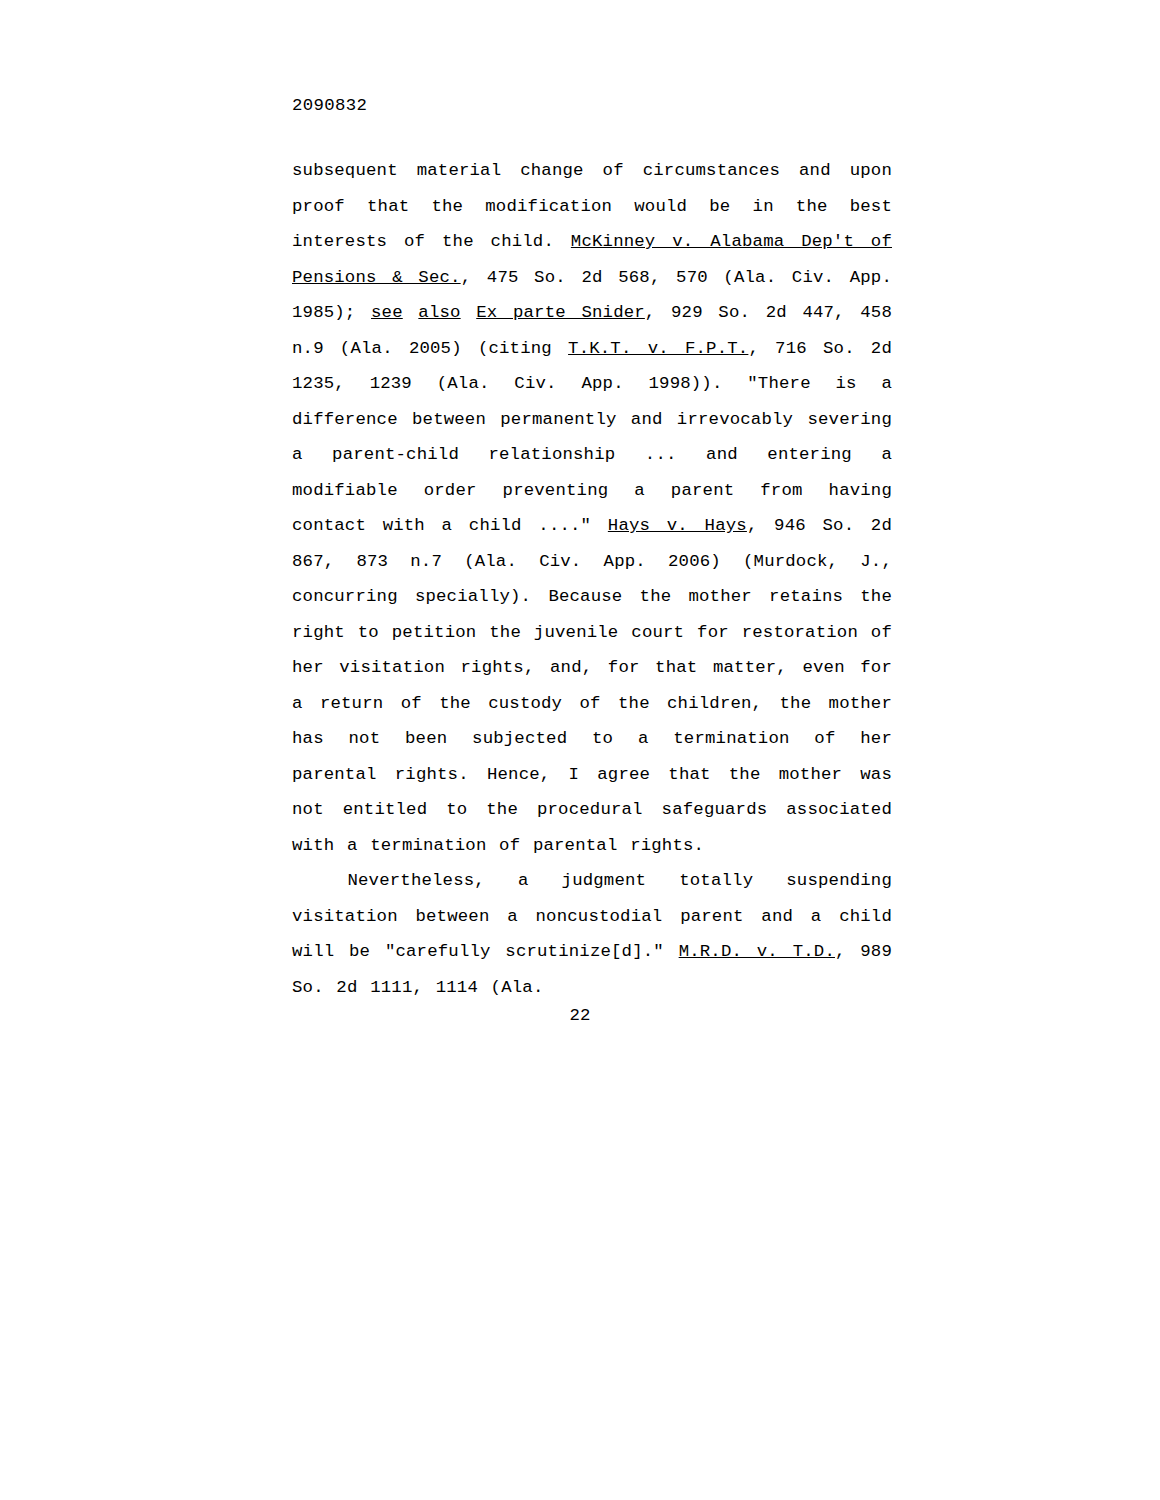2090832
subsequent material change of circumstances and upon proof that the modification would be in the best interests of the child. McKinney v. Alabama Dep't of Pensions & Sec., 475 So. 2d 568, 570 (Ala. Civ. App. 1985); see also Ex parte Snider, 929 So. 2d 447, 458 n.9 (Ala. 2005) (citing T.K.T. v. F.P.T., 716 So. 2d 1235, 1239 (Ala. Civ. App. 1998)). "There is a difference between permanently and irrevocably severing a parent-child relationship ... and entering a modifiable order preventing a parent from having contact with a child ...." Hays v. Hays, 946 So. 2d 867, 873 n.7 (Ala. Civ. App. 2006) (Murdock, J., concurring specially). Because the mother retains the right to petition the juvenile court for restoration of her visitation rights, and, for that matter, even for a return of the custody of the children, the mother has not been subjected to a termination of her parental rights. Hence, I agree that the mother was not entitled to the procedural safeguards associated with a termination of parental rights.
Nevertheless, a judgment totally suspending visitation between a noncustodial parent and a child will be "carefully scrutinize[d]." M.R.D. v. T.D., 989 So. 2d 1111, 1114 (Ala.
22